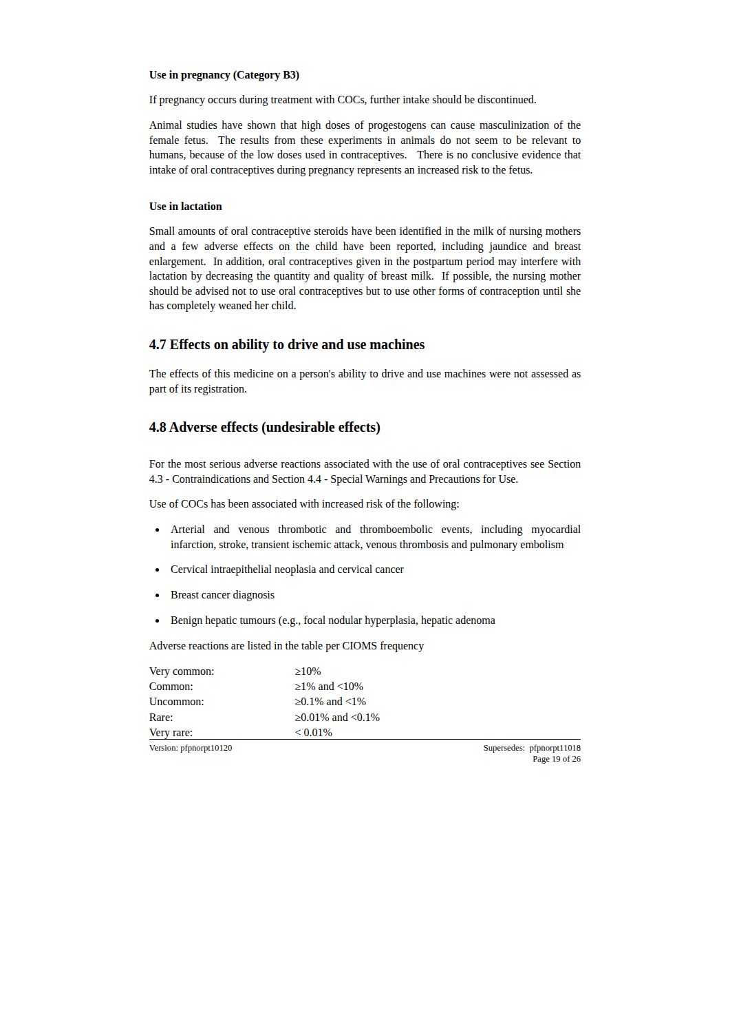Use in pregnancy (Category B3)
If pregnancy occurs during treatment with COCs, further intake should be discontinued.
Animal studies have shown that high doses of progestogens can cause masculinization of the female fetus. The results from these experiments in animals do not seem to be relevant to humans, because of the low doses used in contraceptives. There is no conclusive evidence that intake of oral contraceptives during pregnancy represents an increased risk to the fetus.
Use in lactation
Small amounts of oral contraceptive steroids have been identified in the milk of nursing mothers and a few adverse effects on the child have been reported, including jaundice and breast enlargement. In addition, oral contraceptives given in the postpartum period may interfere with lactation by decreasing the quantity and quality of breast milk. If possible, the nursing mother should be advised not to use oral contraceptives but to use other forms of contraception until she has completely weaned her child.
4.7 Effects on ability to drive and use machines
The effects of this medicine on a person's ability to drive and use machines were not assessed as part of its registration.
4.8 Adverse effects (undesirable effects)
For the most serious adverse reactions associated with the use of oral contraceptives see Section 4.3 - Contraindications and Section 4.4 - Special Warnings and Precautions for Use.
Use of COCs has been associated with increased risk of the following:
Arterial and venous thrombotic and thromboembolic events, including myocardial infarction, stroke, transient ischemic attack, venous thrombosis and pulmonary embolism
Cervical intraepithelial neoplasia and cervical cancer
Breast cancer diagnosis
Benign hepatic tumours (e.g., focal nodular hyperplasia, hepatic adenoma
Adverse reactions are listed in the table per CIOMS frequency
| Very common: | ≥10% |
| Common: | ≥1% and <10% |
| Uncommon: | ≥0.1% and <1% |
| Rare: | ≥0.01% and <0.1% |
| Very rare: | < 0.01% |
Version: pfpnorpt10120
Supersedes: pfpnorpt11018
Page 19 of 26